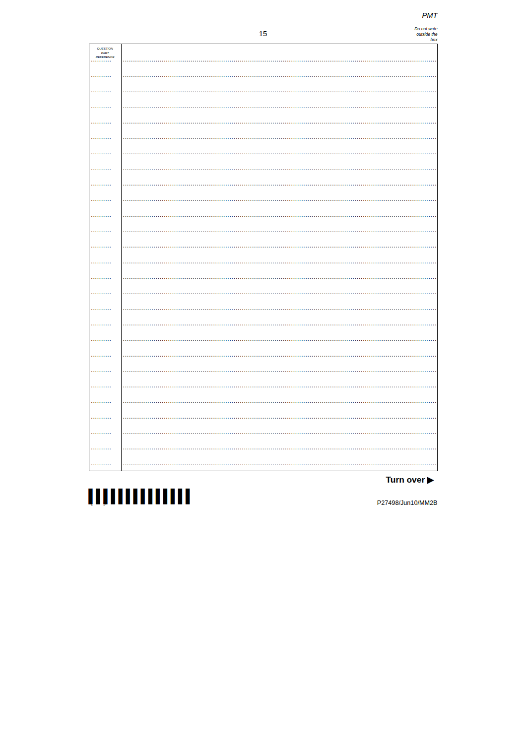PMT
Do not write
outside the
box
15
QUESTION
PART
REFERENCE
............................................................................................................................................................................
............................................................................................................................................................................
............................................................................................................................................................................
............................................................................................................................................................................
............................................................................................................................................................................
............................................................................................................................................................................
............................................................................................................................................................................
............................................................................................................................................................................
............................................................................................................................................................................
............................................................................................................................................................................
............................................................................................................................................................................
............................................................................................................................................................................
............................................................................................................................................................................
............................................................................................................................................................................
............................................................................................................................................................................
............................................................................................................................................................................
............................................................................................................................................................................
............................................................................................................................................................................
............................................................................................................................................................................
............................................................................................................................................................................
............................................................................................................................................................................
............................................................................................................................................................................
............................................................................................................................................................................
............................................................................................................................................................................
............................................................................................................................................................................
............................................................................................................................................................................
............................................................................................................................................................................
Turn over ▶
▌▌▌▌▌▌▌▌▌▌▌▌▌▌
1 5
P27498/Jun10/MM2B